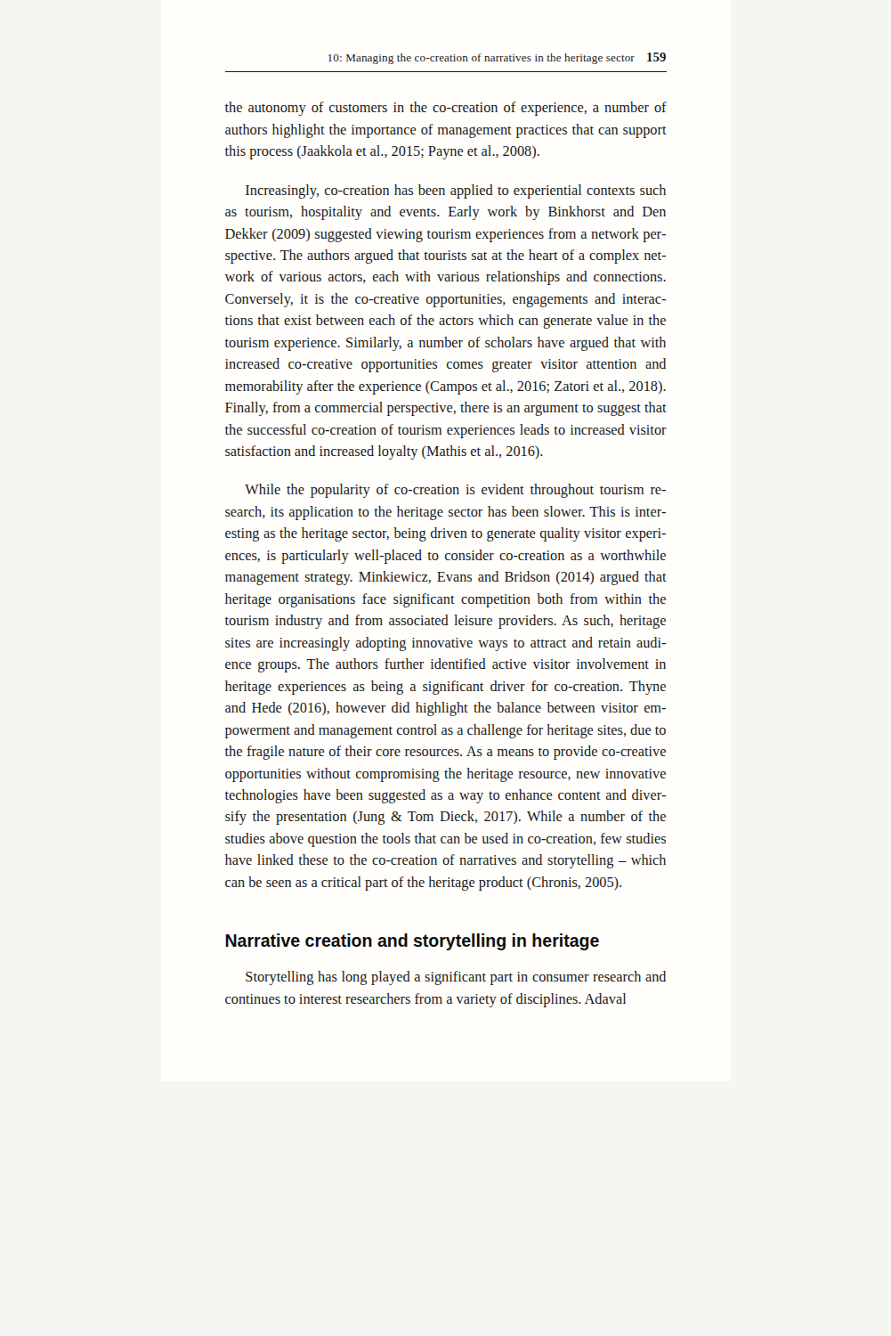10: Managing the co-creation of narratives in the heritage sector 159
the autonomy of customers in the co-creation of experience, a number of authors highlight the importance of management practices that can support this process (Jaakkola et al., 2015; Payne et al., 2008).
Increasingly, co-creation has been applied to experiential contexts such as tourism, hospitality and events. Early work by Binkhorst and Den Dekker (2009) suggested viewing tourism experiences from a network perspective. The authors argued that tourists sat at the heart of a complex network of various actors, each with various relationships and connections. Conversely, it is the co-creative opportunities, engagements and interactions that exist between each of the actors which can generate value in the tourism experience. Similarly, a number of scholars have argued that with increased co-creative opportunities comes greater visitor attention and memorability after the experience (Campos et al., 2016; Zatori et al., 2018). Finally, from a commercial perspective, there is an argument to suggest that the successful co-creation of tourism experiences leads to increased visitor satisfaction and increased loyalty (Mathis et al., 2016).
While the popularity of co-creation is evident throughout tourism research, its application to the heritage sector has been slower. This is interesting as the heritage sector, being driven to generate quality visitor experiences, is particularly well-placed to consider co-creation as a worthwhile management strategy. Minkiewicz, Evans and Bridson (2014) argued that heritage organisations face significant competition both from within the tourism industry and from associated leisure providers. As such, heritage sites are increasingly adopting innovative ways to attract and retain audience groups. The authors further identified active visitor involvement in heritage experiences as being a significant driver for co-creation. Thyne and Hede (2016), however did highlight the balance between visitor empowerment and management control as a challenge for heritage sites, due to the fragile nature of their core resources. As a means to provide co-creative opportunities without compromising the heritage resource, new innovative technologies have been suggested as a way to enhance content and diversify the presentation (Jung & Tom Dieck, 2017). While a number of the studies above question the tools that can be used in co-creation, few studies have linked these to the co-creation of narratives and storytelling – which can be seen as a critical part of the heritage product (Chronis, 2005).
Narrative creation and storytelling in heritage
Storytelling has long played a significant part in consumer research and continues to interest researchers from a variety of disciplines. Adaval